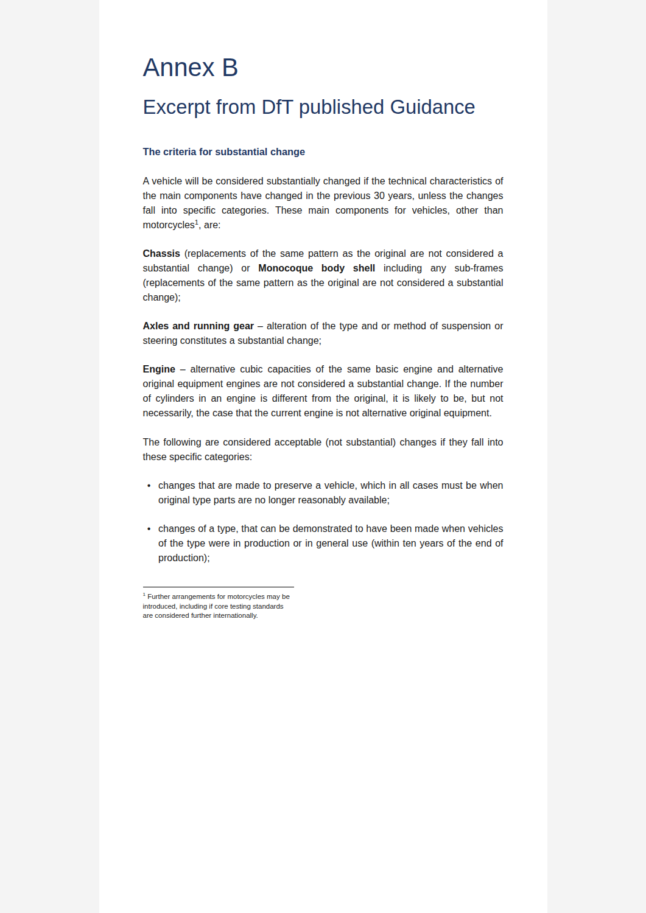Annex B
Excerpt from DfT published Guidance
The criteria for substantial change
A vehicle will be considered substantially changed if the technical characteristics of the main components have changed in the previous 30 years, unless the changes fall into specific categories. These main components for vehicles, other than motorcycles1, are:
Chassis (replacements of the same pattern as the original are not considered a substantial change) or Monocoque body shell including any sub-frames (replacements of the same pattern as the original are not considered a substantial change);
Axles and running gear – alteration of the type and or method of suspension or steering constitutes a substantial change;
Engine – alternative cubic capacities of the same basic engine and alternative original equipment engines are not considered a substantial change. If the number of cylinders in an engine is different from the original, it is likely to be, but not necessarily, the case that the current engine is not alternative original equipment.
The following are considered acceptable (not substantial) changes if they fall into these specific categories:
changes that are made to preserve a vehicle, which in all cases must be when original type parts are no longer reasonably available;
changes of a type, that can be demonstrated to have been made when vehicles of the type were in production or in general use (within ten years of the end of production);
1 Further arrangements for motorcycles may be introduced, including if core testing standards are considered further internationally.